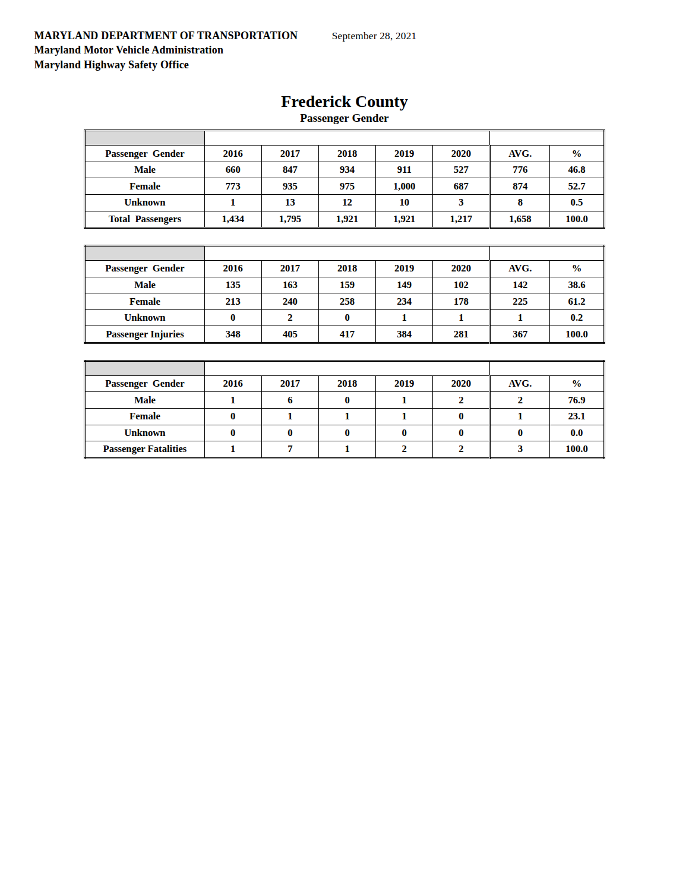MARYLAND DEPARTMENT OF TRANSPORTATION September 28, 2021
Maryland Motor Vehicle Administration
Maryland Highway Safety Office
Frederick County
Passenger Gender
| Passenger Gender | 2016 | 2017 | 2018 | 2019 | 2020 | AVG. | % |
| Male | 660 | 847 | 934 | 911 | 527 | 776 | 46.8 |
| Female | 773 | 935 | 975 | 1,000 | 687 | 874 | 52.7 |
| Unknown | 1 | 13 | 12 | 10 | 3 | 8 | 0.5 |
| Total Passengers | 1,434 | 1,795 | 1,921 | 1,921 | 1,217 | 1,658 | 100.0 |
| Passenger Gender | 2016 | 2017 | 2018 | 2019 | 2020 | AVG. | % |
| Male | 135 | 163 | 159 | 149 | 102 | 142 | 38.6 |
| Female | 213 | 240 | 258 | 234 | 178 | 225 | 61.2 |
| Unknown | 0 | 2 | 0 | 1 | 1 | 1 | 0.2 |
| Passenger Injuries | 348 | 405 | 417 | 384 | 281 | 367 | 100.0 |
| Passenger Gender | 2016 | 2017 | 2018 | 2019 | 2020 | AVG. | % |
| Male | 1 | 6 | 0 | 1 | 2 | 2 | 76.9 |
| Female | 0 | 1 | 1 | 1 | 0 | 1 | 23.1 |
| Unknown | 0 | 0 | 0 | 0 | 0 | 0 | 0.0 |
| Passenger Fatalities | 1 | 7 | 1 | 2 | 2 | 3 | 100.0 |